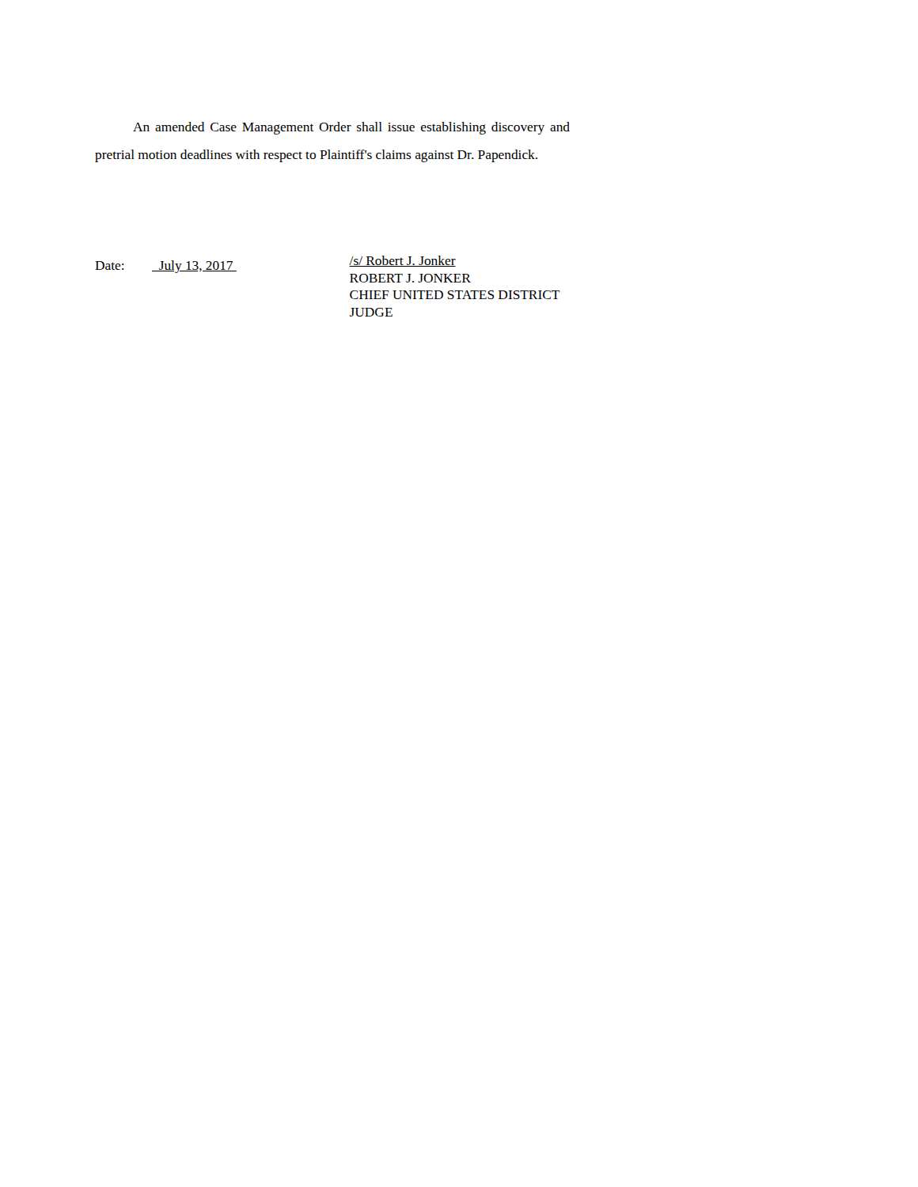An amended Case Management Order shall issue establishing discovery and pretrial motion deadlines with respect to Plaintiff's claims against Dr. Papendick.
Date: July 13, 2017 /s/ Robert J. Jonker
ROBERT J. JONKER
CHIEF UNITED STATES DISTRICT JUDGE